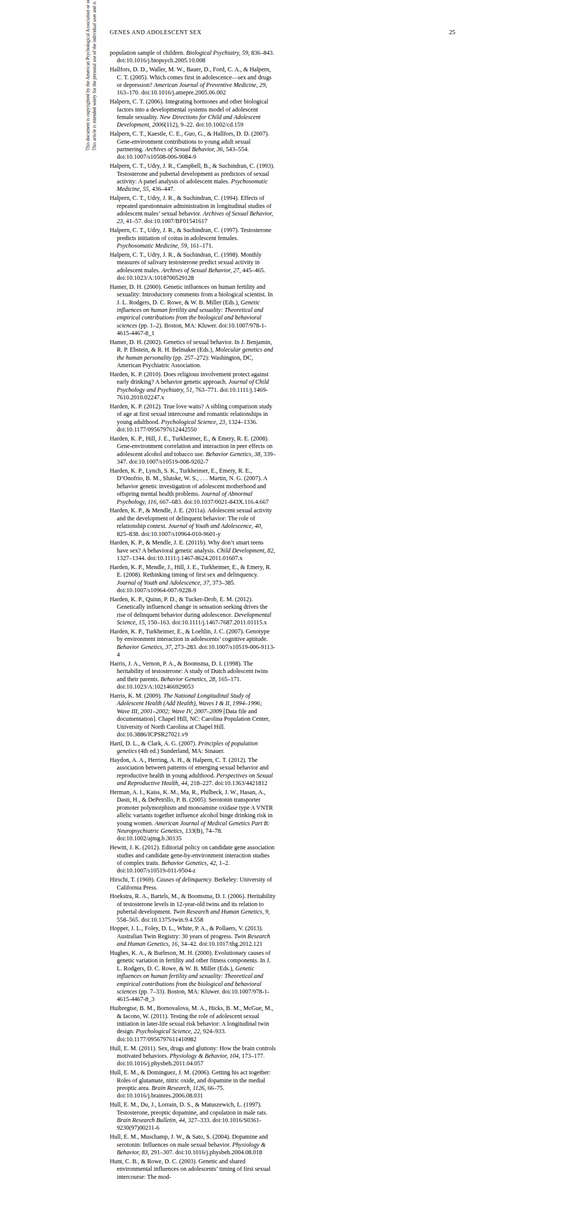This document is copyrighted by the American Psychological Association or one of its allied publishers. This article is intended solely for the personal use of the individual user and is not to be disseminated broadly.
Genes and Adolescent Sex 25
population sample of children. Biological Psychiatry, 59, 836–843. doi:10.1016/j.biopsych.2005.10.008
Hallfors, D. D., Waller, M. W., Bauer, D., Ford, C. A., & Halpern, C. T. (2005). Which comes first in adolescence—sex and drugs or depression? American Journal of Preventive Medicine, 29, 163–170. doi:10.1016/j.amepre.2005.06.002
Halpern, C. T. (2006). Integrating hormones and other biological factors into a developmental systems model of adolescent female sexuality. New Directions for Child and Adolescent Development, 2006(112), 9–22. doi:10.1002/cd.159
Halpern, C. T., Kaestle, C. E., Guo, G., & Hallfors, D. D. (2007). Gene-environment contributions to young adult sexual partnering. Archives of Sexual Behavior, 36, 543–554. doi:10.1007/s10508-006-9084-9
Halpern, C. T., Udry, J. R., Campbell, B., & Suchindran, C. (1993). Testosterone and pubertal development as predictors of sexual activity: A panel analysis of adolescent males. Psychosomatic Medicine, 55, 436–447.
Halpern, C. T., Udry, J. R., & Suchindran, C. (1994). Effects of repeated questionnaire administration in longitudinal studies of adolescent males’ sexual behavior. Archives of Sexual Behavior, 23, 41–57. doi:10.1007/BF01541617
Halpern, C. T., Udry, J. R., & Suchindran, C. (1997). Testosterone predicts initiation of coitus in adolescent females. Psychosomatic Medicine, 59, 161–171.
Halpern, C. T., Udry, J. R., & Suchindran, C. (1998). Monthly measures of salivary testosterone predict sexual activity in adolescent males. Archives of Sexual Behavior, 27, 445–465. doi:10.1023/A:1018700529128
Hamer, D. H. (2000). Genetic influences on human fertility and sexuality: Introductory comments from a biological scientist. In J. L. Rodgers, D. C. Rowe, & W. B. Miller (Eds.), Genetic influences on human fertility and sexuality: Theoretical and empirical contributions from the biological and behavioral sciences (pp. 1–2). Boston, MA: Kluwer. doi:10.1007/978-1-4615-4467-8_1
Hamer, D. H. (2002). Genetics of sexual behavior. In J. Benjamin, R. P. Ebstein, & R. H. Belmaker (Eds.), Molecular genetics and the human personality (pp. 257–272): Washington, DC, American Psychiatric Association.
Harden, K. P. (2010). Does religious involvement protect against early drinking? A behavior genetic approach. Journal of Child Psychology and Psychiatry, 51, 763–771. doi:10.1111/j.1469-7610.2010.02247.x
Harden, K. P. (2012). True love waits? A sibling comparison study of age at first sexual intercourse and romantic relationships in young adulthood. Psychological Science, 23, 1324–1336. doi:10.1177/0956797612442550
Harden, K. P., Hill, J. E., Turkheimer, E., & Emery, R. E. (2008). Gene-environment correlation and interaction in peer effects on adolescent alcohol and tobacco use. Behavior Genetics, 38, 339–347. doi:10.1007/s10519-008-9202-7
Harden, K. P., Lynch, S. K., Turkheimer, E., Emery, R. E., D’Onofrio, B. M., Slutske, W. S., . . . Martin, N. G. (2007). A behavior genetic investigation of adolescent motherhood and offspring mental health problems. Journal of Abnormal Psychology, 116, 667–683. doi:10.1037/0021-843X.116.4.667
Harden, K. P., & Mendle, J. E. (2011a). Adolescent sexual activity and the development of delinquent behavior: The role of relationship context. Journal of Youth and Adolescence, 40, 825–838. doi:10.1007/s10964-010-9601-y
Harden, K. P., & Mendle, J. E. (2011b). Why don’t smart teens have sex? A behavioral genetic analysis. Child Development, 82, 1327–1344. doi:10.1111/j.1467-8624.2011.01607.x
Harden, K. P., Mendle, J., Hill, J. E., Turkheimer, E., & Emery, R. E. (2008). Rethinking timing of first sex and delinquency. Journal of Youth and Adolescence, 37, 373–385. doi:10.1007/s10964-007-9228-9
Harden, K. P., Quinn, P. D., & Tucker-Drob, E. M. (2012). Genetically influenced change in sensation seeking drives the rise of delinquent behavior during adolescence. Developmental Science, 15, 150–163. doi:10.1111/j.1467-7687.2011.01115.x
Harden, K. P., Turkheimer, E., & Loehlin, J. C. (2007). Genotype by environment interaction in adolescents’ cognitive aptitude. Behavior Genetics, 37, 273–283. doi:10.1007/s10519-006-9113-4
Harris, J. A., Vernon, P. A., & Boomsma, D. I. (1998). The heritability of testosterone: A study of Dutch adolescent twins and their parents. Behavior Genetics, 28, 165–171. doi:10.1023/A:1021466929053
Harris, K. M. (2009). The National Longitudinal Study of Adolescent Health (Add Health), Waves I & II, 1994–1996; Wave III, 2001–2002; Wave IV, 2007–2009 [Data file and documentation]. Chapel Hill, NC: Carolina Population Center, University of North Carolina at Chapel Hill. doi:10.3886/ICPSR27021.v9
Hartl, D. L., & Clark, A. G. (2007). Principles of population genetics (4th ed.) Sunderland, MA: Sinauer.
Haydon, A. A., Herring, A. H., & Halpern, C. T. (2012). The association between patterns of emerging sexual behavior and reproductive health in young adulthood. Perspectives on Sexual and Reproductive Health, 44, 218–227. doi:10.1363/4421812
Herman, A. I., Kaiss, K. M., Ma, R., Philbeck, J. W., Hasan, A., Dasti, H., & DePetrillo, P. B. (2005). Serotonin transporter promoter polymorphism and monoamine oxidase type A VNTR allelic variants together influence alcohol binge drinking risk in young women. American Journal of Medical Genetics Part B: Neuropsychiatric Genetics, 133(B), 74–78. doi:10.1002/ajmg.b.30135
Hewitt, J. K. (2012). Editorial policy on candidate gene association studies and candidate gene-by-environment interaction studies of complex traits. Behavior Genetics, 42, 1–2. doi:10.1007/s10519-011-9504-z
Hirschi, T. (1969). Causes of delinquency. Berkeley: University of California Press.
Hoekstra, R. A., Bartels, M., & Boomsma, D. I. (2006). Heritability of testosterone levels in 12-year-old twins and its relation to pubertal development. Twin Research and Human Genetics, 9, 558–565. doi:10.1375/twin.9.4.558
Hopper, J. L., Foley, D. L., White, P. A., & Pollaers, V. (2013). Australian Twin Registry: 30 years of progress. Twin Research and Human Genetics, 16, 34–42. doi:10.1017/thg.2012.121
Hughes, K. A., & Burleson, M. H. (2000). Evolutionary causes of genetic variation in fertility and other fitness components. In J. L. Rodgers, D. C. Rowe, & W. B. Miller (Eds.), Genetic influences on human fertility and sexuality: Theoretical and empirical contributions from the biological and behavioral sciences (pp. 7–33). Boston, MA: Kluwer. doi:10.1007/978-1-4615-4467-8_3
Huibregtse, B. M., Bornovalova, M. A., Hicks, B. M., McGue, M., & Iacono, W. (2011). Testing the role of adolescent sexual initiation in later-life sexual risk behavior: A longitudinal twin design. Psychological Science, 22, 924–933. doi:10.1177/0956797611410982
Hull, E. M. (2011). Sex, drugs and gluttony: How the brain controls motivated behaviors. Physiology & Behavior, 104, 173–177. doi:10.1016/j.physbeh.2011.04.057
Hull, E. M., & Dominguez, J. M. (2006). Getting his act together: Roles of glutamate, nitric oxide, and dopamine in the medial preoptic area. Brain Research, 1126, 66–75. doi:10.1016/j.brainres.2006.08.031
Hull, E. M., Du, J., Lorrain, D. S., & Matuszewich, L. (1997). Testosterone, preoptic dopamine, and copulation in male rats. Brain Research Bulletin, 44, 327–333. doi:10.1016/S0361-9230(97)00211-6
Hull, E. M., Muschamp, J. W., & Sato, S. (2004). Dopamine and serotonin: Influences on male sexual behavior. Physiology & Behavior, 83, 291–307. doi:10.1016/j.physbeh.2004.08.018
Hunt, C. B., & Rowe, D. C. (2003). Genetic and shared environmental influences on adolescents’ timing of first sexual intercourse: The mod-